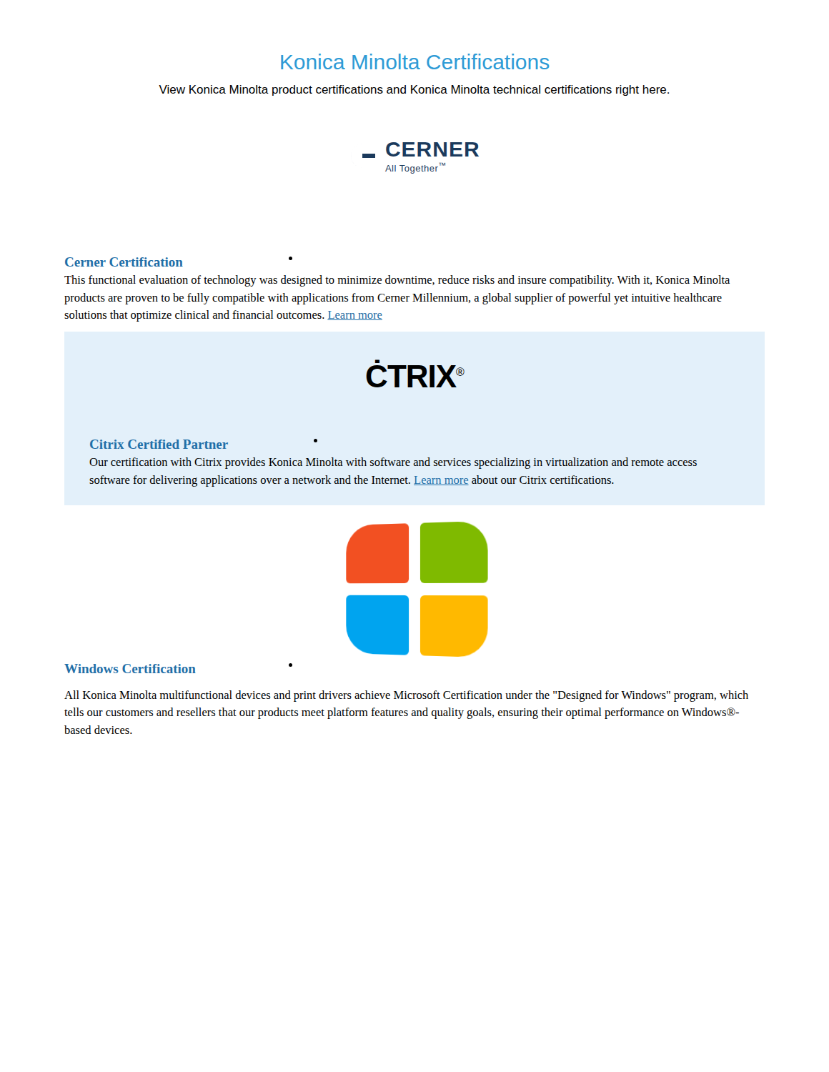Konica Minolta Certifications
View Konica Minolta product certifications and Konica Minolta technical certifications right here.
CERNER All Together™
Cerner Certification
This functional evaluation of technology was designed to minimize downtime, reduce risks and insure compatibility. With it, Konica Minolta products are proven to be fully compatible with applications from Cerner Millennium, a global supplier of powerful yet intuitive healthcare solutions that optimize clinical and financial outcomes. Learn more
ĊTRIX®
Citrix Certified Partner
Our certification with Citrix provides Konica Minolta with software and services specializing in virtualization and remote access software for delivering applications over a network and the Internet. Learn more about our Citrix certifications.
Windows Certification
All Konica Minolta multifunctional devices and print drivers achieve Microsoft Certification under the "Designed for Windows" program, which tells our customers and resellers that our products meet platform features and quality goals, ensuring their optimal performance on Windows®-based devices.